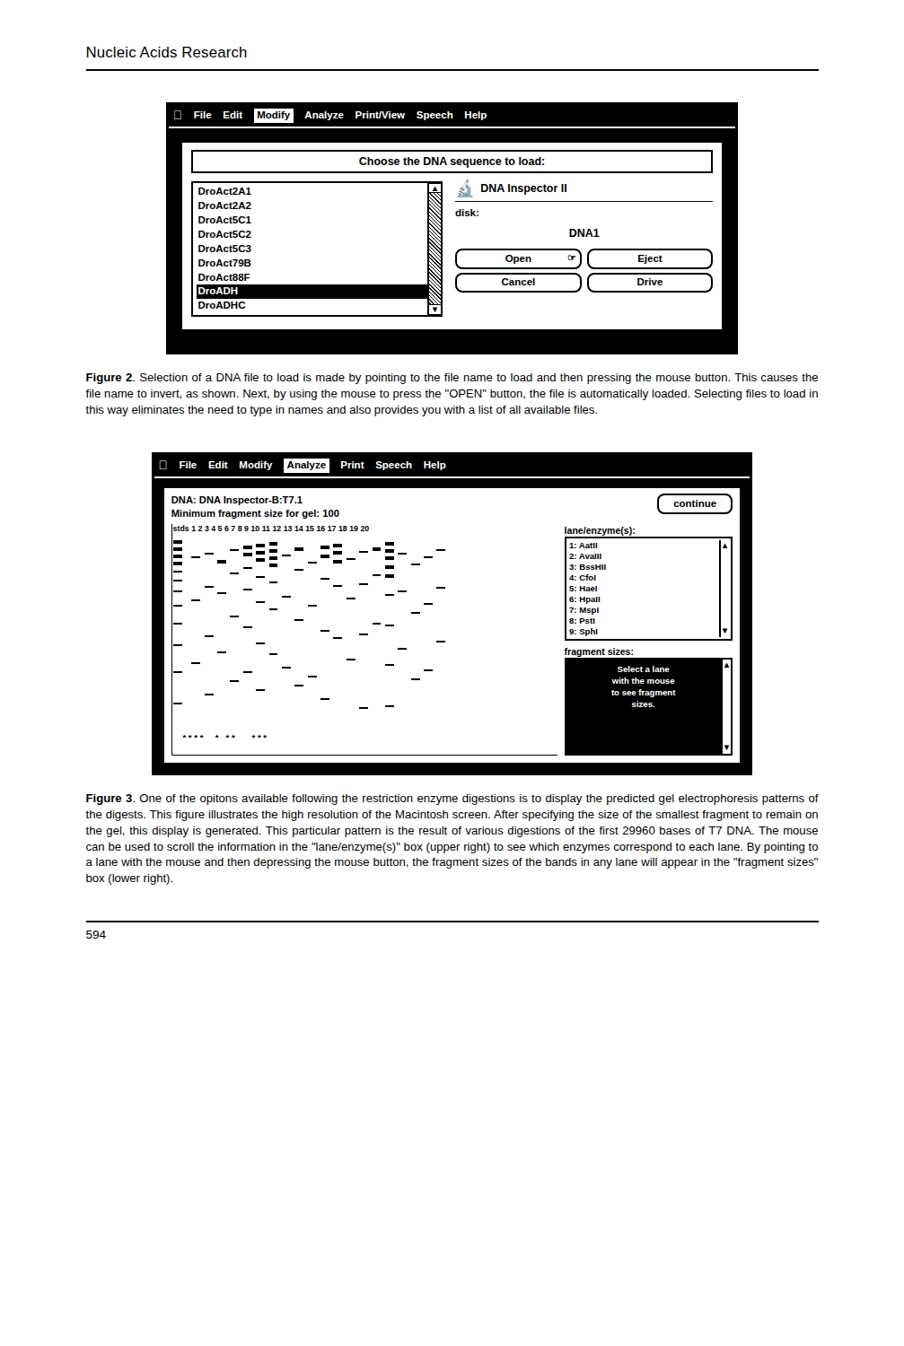Nucleic Acids Research
 File Edit Modify Analyze Print/View Speech Help
Choose the DNA sequence to load:
DroAct2A1
DroAct2A2
DroAct5C1
DroAct5C2
DroAct5C3
DroAct79B
DroAct88F
DroADH
DroADHC
▲
▼
🔬 DNA Inspector II
disk:
DNA1
Open ☞
Eject
Cancel
Drive
Figure 2. Selection of a DNA file to load is made by pointing to the file name to load and then pressing the mouse button. This causes the file name to invert, as shown. Next, by using the mouse to press the "OPEN" button, the file is automatically loaded. Selecting files to load in this way eliminates the need to type in names and also provides you with a list of all available files.
 File Edit Modify Analyze Print Speech Help
DNA: DNA Inspector-B:T7.1
Minimum fragment size for gel: 100
continue
stds 12345 678910 1112131415 1617181920
**** * ** ***
lane/enzyme(s):
1: AatII
2: AvaIII
3: BssHII
4: CfoI
5: HaeI
6: HpaII
7: MspI
8: PstI
9: SphI
▲ ▼
fragment sizes:
Select a lane
with the mouse
to see fragment
sizes.
▲ ▼
Figure 3. One of the opitons available following the restriction enzyme digestions is to display the predicted gel electrophoresis patterns of the digests. This figure illustrates the high resolution of the Macintosh screen. After specifying the size of the smallest fragment to remain on the gel, this display is generated. This particular pattern is the result of various digestions of the first 29960 bases of T7 DNA. The mouse can be used to scroll the information in the "lane/enzyme(s)" box (upper right) to see which enzymes correspond to each lane. By pointing to a lane with the mouse and then depressing the mouse button, the fragment sizes of the bands in any lane will appear in the "fragment sizes" box (lower right).
594